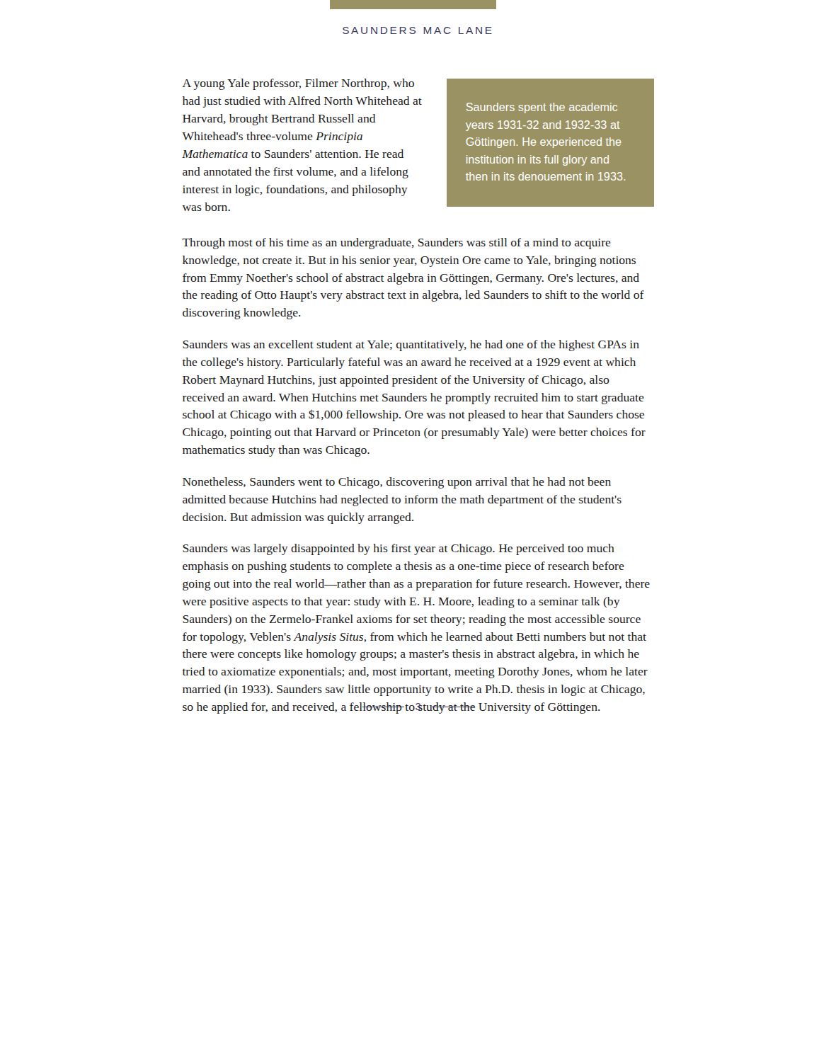Saunders Mac Lane
Saunders spent the academic years 1931-32 and 1932-33 at Göttingen. He experienced the institution in its full glory and then in its denouement in 1933.
A young Yale professor, Filmer Northrop, who had just studied with Alfred North Whitehead at Harvard, brought Bertrand Russell and Whitehead's three-volume Principia Mathematica to Saunders' attention. He read and annotated the first volume, and a lifelong interest in logic, foundations, and philosophy was born.
Through most of his time as an undergraduate, Saunders was still of a mind to acquire knowledge, not create it. But in his senior year, Oystein Ore came to Yale, bringing notions from Emmy Noether's school of abstract algebra in Göttingen, Germany. Ore's lectures, and the reading of Otto Haupt's very abstract text in algebra, led Saunders to shift to the world of discovering knowledge.
Saunders was an excellent student at Yale; quantitatively, he had one of the highest GPAs in the college's history. Particularly fateful was an award he received at a 1929 event at which Robert Maynard Hutchins, just appointed president of the University of Chicago, also received an award. When Hutchins met Saunders he promptly recruited him to start graduate school at Chicago with a $1,000 fellowship. Ore was not pleased to hear that Saunders chose Chicago, pointing out that Harvard or Princeton (or presumably Yale) were better choices for mathematics study than was Chicago.
Nonetheless, Saunders went to Chicago, discovering upon arrival that he had not been admitted because Hutchins had neglected to inform the math department of the student's decision. But admission was quickly arranged.
Saunders was largely disappointed by his first year at Chicago. He perceived too much emphasis on pushing students to complete a thesis as a one-time piece of research before going out into the real world—rather than as a preparation for future research. However, there were positive aspects to that year: study with E. H. Moore, leading to a seminar talk (by Saunders) on the Zermelo-Frankel axioms for set theory; reading the most accessible source for topology, Veblen's Analysis Situs, from which he learned about Betti numbers but not that there were concepts like homology groups; a master's thesis in abstract algebra, in which he tried to axiomatize exponentials; and, most important, meeting Dorothy Jones, whom he later married (in 1933). Saunders saw little opportunity to write a Ph.D. thesis in logic at Chicago, so he applied for, and received, a fellowship to study at the University of Göttingen.
3